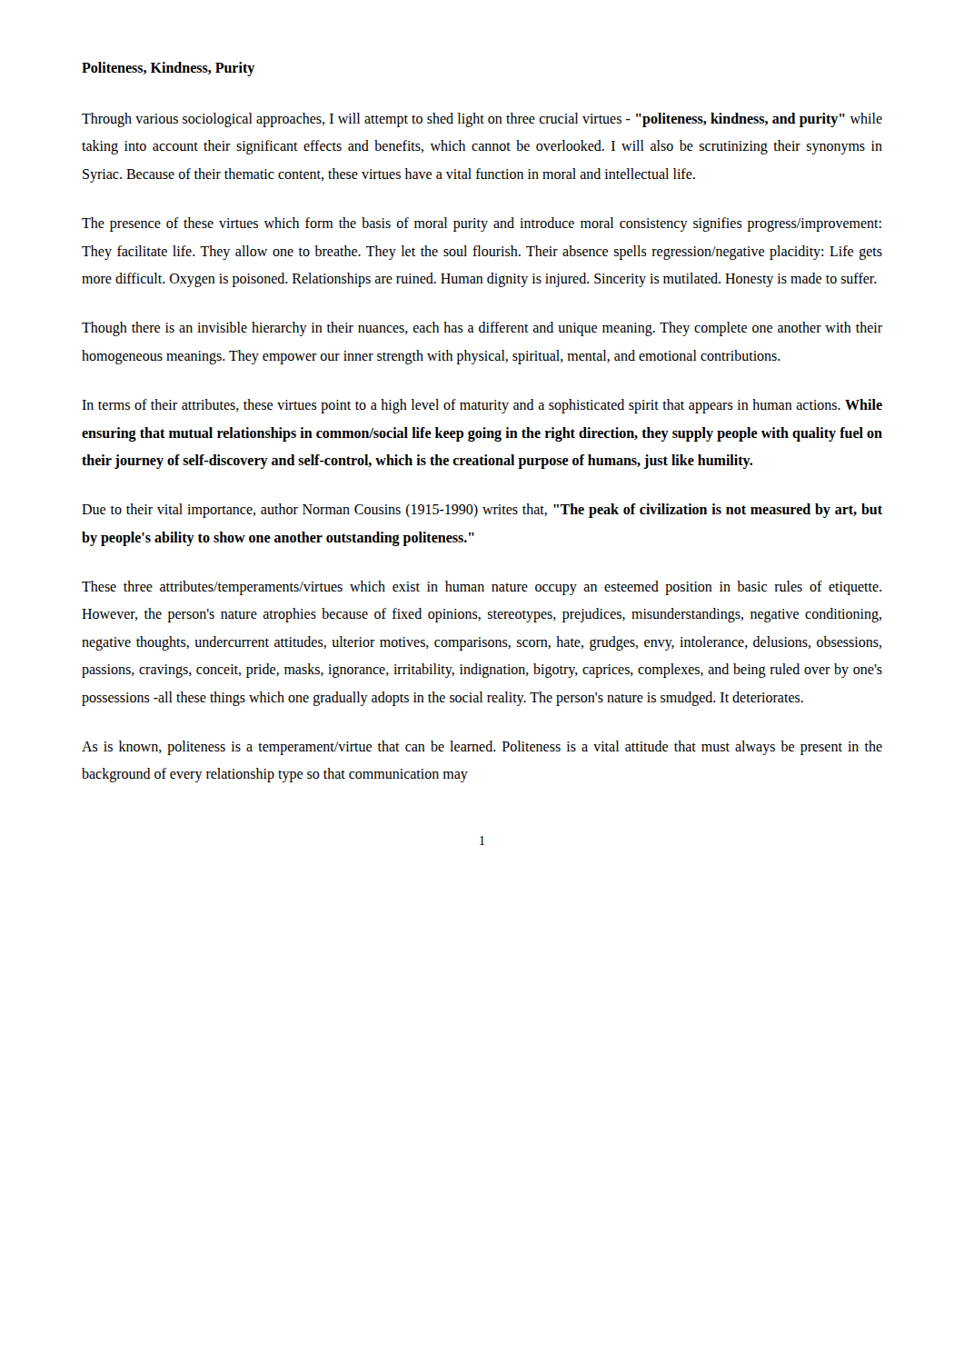Politeness, Kindness, Purity
Through various sociological approaches, I will attempt to shed light on three crucial virtues - "politeness, kindness, and purity" while taking into account their significant effects and benefits, which cannot be overlooked. I will also be scrutinizing their synonyms in Syriac. Because of their thematic content, these virtues have a vital function in moral and intellectual life.
The presence of these virtues which form the basis of moral purity and introduce moral consistency signifies progress/improvement: They facilitate life. They allow one to breathe. They let the soul flourish. Their absence spells regression/negative placidity: Life gets more difficult. Oxygen is poisoned. Relationships are ruined. Human dignity is injured. Sincerity is mutilated. Honesty is made to suffer.
Though there is an invisible hierarchy in their nuances, each has a different and unique meaning. They complete one another with their homogeneous meanings. They empower our inner strength with physical, spiritual, mental, and emotional contributions.
In terms of their attributes, these virtues point to a high level of maturity and a sophisticated spirit that appears in human actions. While ensuring that mutual relationships in common/social life keep going in the right direction, they supply people with quality fuel on their journey of self-discovery and self-control, which is the creational purpose of humans, just like humility.
Due to their vital importance, author Norman Cousins (1915-1990) writes that, "The peak of civilization is not measured by art, but by people's ability to show one another outstanding politeness."
These three attributes/temperaments/virtues which exist in human nature occupy an esteemed position in basic rules of etiquette. However, the person's nature atrophies because of fixed opinions, stereotypes, prejudices, misunderstandings, negative conditioning, negative thoughts, undercurrent attitudes, ulterior motives, comparisons, scorn, hate, grudges, envy, intolerance, delusions, obsessions, passions, cravings, conceit, pride, masks, ignorance, irritability, indignation, bigotry, caprices, complexes, and being ruled over by one's possessions -all these things which one gradually adopts in the social reality. The person's nature is smudged. It deteriorates.
As is known, politeness is a temperament/virtue that can be learned. Politeness is a vital attitude that must always be present in the background of every relationship type so that communication may
1